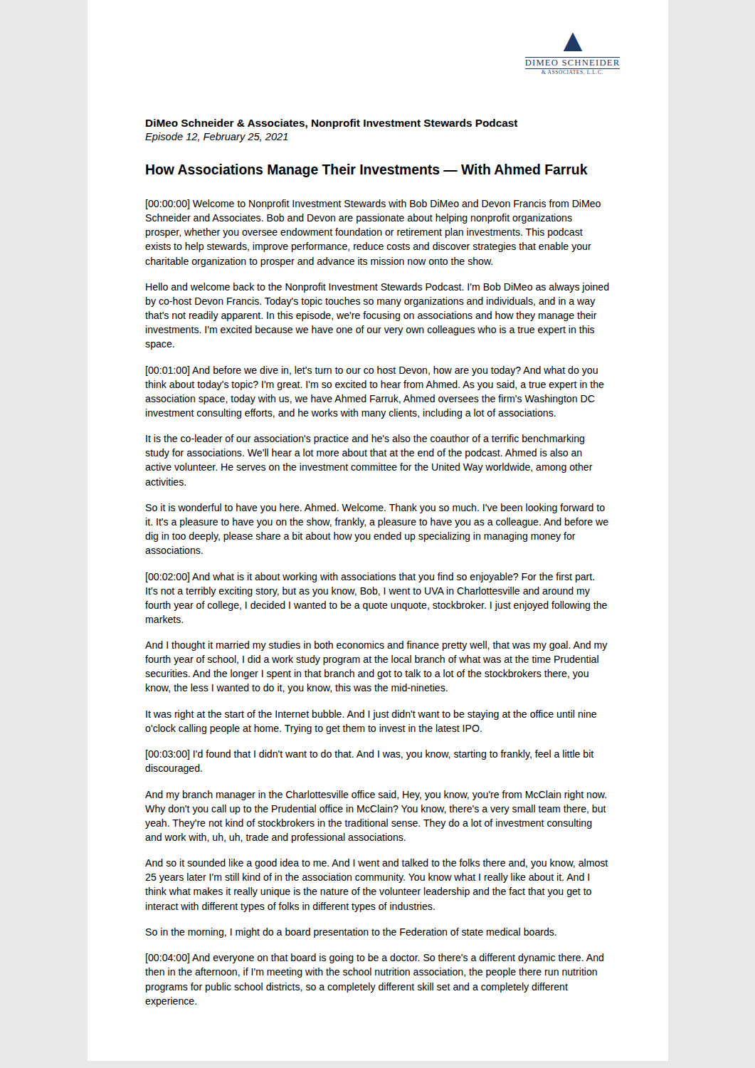▲
DIMEO SCHNEIDER
& ASSOCIATES, L.L.C.
DiMeo Schneider & Associates, Nonprofit Investment Stewards Podcast
Episode 12, February 25, 2021
How Associations Manage Their Investments — With Ahmed Farruk
[00:00:00] Welcome to Nonprofit Investment Stewards with Bob DiMeo and Devon Francis from DiMeo Schneider and Associates. Bob and Devon are passionate about helping nonprofit organizations prosper, whether you oversee endowment foundation or retirement plan investments. This podcast exists to help stewards, improve performance, reduce costs and discover strategies that enable your charitable organization to prosper and advance its mission now onto the show.
Hello and welcome back to the Nonprofit Investment Stewards Podcast. I'm Bob DiMeo as always joined by co-host Devon Francis. Today's topic touches so many organizations and individuals, and in a way that's not readily apparent. In this episode, we're focusing on associations and how they manage their investments. I'm excited because we have one of our very own colleagues who is a true expert in this space.
[00:01:00] And before we dive in, let's turn to our co host Devon, how are you today? And what do you think about today's topic? I'm great. I'm so excited to hear from Ahmed. As you said, a true expert in the association space, today with us, we have Ahmed Farruk, Ahmed oversees the firm's Washington DC investment consulting efforts, and he works with many clients, including a lot of associations.
It is the co-leader of our association's practice and he's also the coauthor of a terrific benchmarking study for associations. We'll hear a lot more about that at the end of the podcast. Ahmed is also an active volunteer. He serves on the investment committee for the United Way worldwide, among other activities.
So it is wonderful to have you here. Ahmed. Welcome. Thank you so much. I've been looking forward to it. It's a pleasure to have you on the show, frankly, a pleasure to have you as a colleague. And before we dig in too deeply, please share a bit about how you ended up specializing in managing money for associations.
[00:02:00] And what is it about working with associations that you find so enjoyable? For the first part. It's not a terribly exciting story, but as you know, Bob, I went to UVA in Charlottesville and around my fourth year of college, I decided I wanted to be a quote unquote, stockbroker. I just enjoyed following the markets.
And I thought it married my studies in both economics and finance pretty well, that was my goal. And my fourth year of school, I did a work study program at the local branch of what was at the time Prudential securities. And the longer I spent in that branch and got to talk to a lot of the stockbrokers there, you know, the less I wanted to do it, you know, this was the mid-nineties.
It was right at the start of the Internet bubble. And I just didn't want to be staying at the office until nine o'clock calling people at home. Trying to get them to invest in the latest IPO.
[00:03:00] I'd found that I didn't want to do that. And I was, you know, starting to frankly, feel a little bit discouraged.
And my branch manager in the Charlottesville office said, Hey, you know, you're from McClain right now. Why don't you call up to the Prudential office in McClain? You know, there's a very small team there, but yeah. They're not kind of stockbrokers in the traditional sense. They do a lot of investment consulting and work with, uh, uh, trade and professional associations.
And so it sounded like a good idea to me. And I went and talked to the folks there and, you know, almost 25 years later I'm still kind of in the association community. You know what I really like about it. And I think what makes it really unique is the nature of the volunteer leadership and the fact that you get to interact with different types of folks in different types of industries.
So in the morning, I might do a board presentation to the Federation of state medical boards.
[00:04:00] And everyone on that board is going to be a doctor. So there's a different dynamic there. And then in the afternoon, if I'm meeting with the school nutrition association, the people there run nutrition programs for public school districts, so a completely different skill set and a completely different experience.